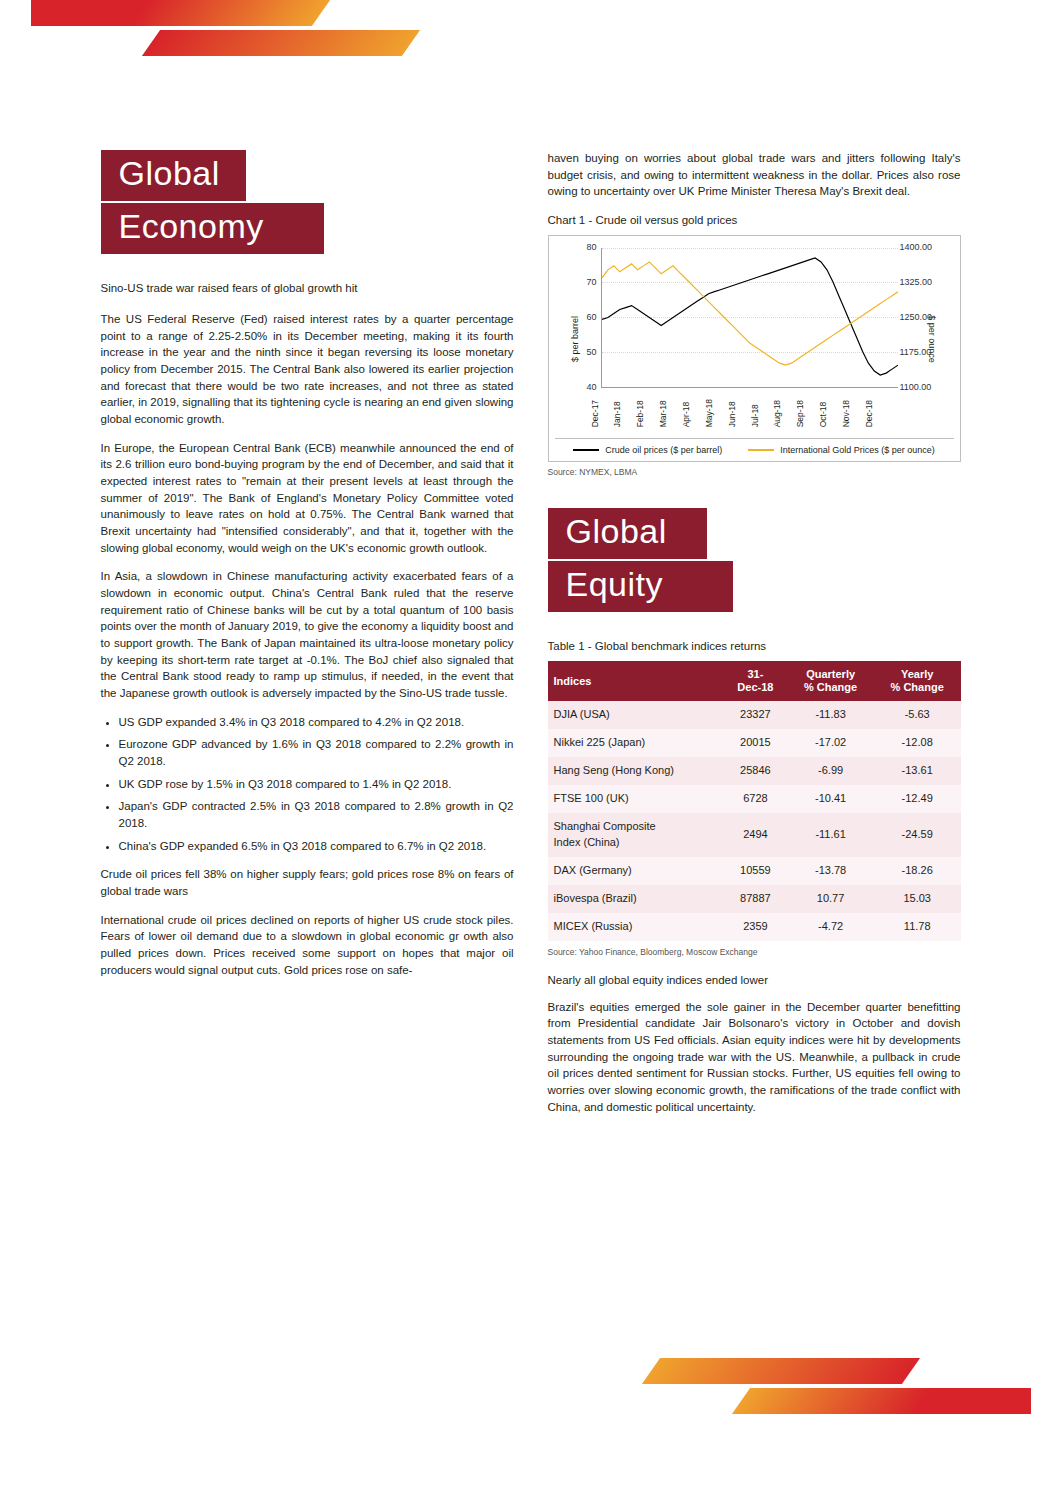Global
Economy
Sino-US trade war raised fears of global growth hit
The US Federal Reserve (Fed) raised interest rates by a quarter percentage point to a range of 2.25-2.50% in its December meeting, making it its fourth increase in the year and the ninth since it began reversing its loose monetary policy from December 2015. The Central Bank also lowered its earlier projection and forecast that there would be two rate increases, and not three as stated earlier, in 2019, signalling that its tightening cycle is nearing an end given slowing global economic growth.
In Europe, the European Central Bank (ECB) meanwhile announced the end of its 2.6 trillion euro bond-buying program by the end of December, and said that it expected interest rates to "remain at their present levels at least through the summer of 2019". The Bank of England's Monetary Policy Committee voted unanimously to leave rates on hold at 0.75%. The Central Bank warned that Brexit uncertainty had "intensified considerably", and that it, together with the slowing global economy, would weigh on the UK's economic growth outlook.
In Asia, a slowdown in Chinese manufacturing activity exacerbated fears of a slowdown in economic output. China's Central Bank ruled that the reserve requirement ratio of Chinese banks will be cut by a total quantum of 100 basis points over the month of January 2019, to give the economy a liquidity boost and to support growth. The Bank of Japan maintained its ultra-loose monetary policy by keeping its short-term rate target at -0.1%. The BoJ chief also signaled that the Central Bank stood ready to ramp up stimulus, if needed, in the event that the Japanese growth outlook is adversely impacted by the Sino-US trade tussle.
US GDP expanded 3.4% in Q3 2018 compared to 4.2% in Q2 2018.
Eurozone GDP advanced by 1.6% in Q3 2018 compared to 2.2% growth in Q2 2018.
UK GDP rose by 1.5% in Q3 2018 compared to 1.4% in Q2 2018.
Japan's GDP contracted 2.5% in Q3 2018 compared to 2.8% growth in Q2 2018.
China's GDP expanded 6.5% in Q3 2018 compared to 6.7% in Q2 2018.
Crude oil prices fell 38% on higher supply fears; gold prices rose 8% on fears of global trade wars
International crude oil prices declined on reports of higher US crude stock piles. Fears of lower oil demand due to a slowdown in global economic gr owth also pulled prices down. Prices received some support on hopes that major oil producers would signal output cuts. Gold prices rose on safe-
haven buying on worries about global trade wars and jitters following Italy's budget crisis, and owing to intermittent weakness in the dollar. Prices also rose owing to uncertainty over UK Prime Minister Theresa May's Brexit deal.
Chart 1 - Crude oil versus gold prices
$ per barrel
$ per ounce
80
70
60
50
40
1400.00
1325.00
1250.00
1175.00
1100.00
Dec-17 Jan-18 Feb-18 Mar-18 Apr-18 May-18 Jun-18 Jul-18 Aug-18 Sep-18 Oct-18 Nov-18 Dec-18
Crude oil prices ($ per barrel)
International Gold Prices ($ per ounce)
Source: NYMEX, LBMA
Global
Equity
Table 1 - Global benchmark indices returns
| Indices | 31- Dec-18 | Quarterly % Change | Yearly % Change |
| --- | --- | --- | --- |
| DJIA (USA) | 23327 | -11.83 | -5.63 |
| Nikkei 225 (Japan) | 20015 | -17.02 | -12.08 |
| Hang Seng (Hong Kong) | 25846 | -6.99 | -13.61 |
| FTSE 100 (UK) | 6728 | -10.41 | -12.49 |
| Shanghai Composite Index (China) | 2494 | -11.61 | -24.59 |
| DAX (Germany) | 10559 | -13.78 | -18.26 |
| iBovespa (Brazil) | 87887 | 10.77 | 15.03 |
| MICEX (Russia) | 2359 | -4.72 | 11.78 |
Source: Yahoo Finance, Bloomberg, Moscow Exchange
Nearly all global equity indices ended lower
Brazil's equities emerged the sole gainer in the December quarter benefitting from Presidential candidate Jair Bolsonaro's victory in October and dovish statements from US Fed officials. Asian equity indices were hit by developments surrounding the ongoing trade war with the US. Meanwhile, a pullback in crude oil prices dented sentiment for Russian stocks. Further, US equities fell owing to worries over slowing economic growth, the ramifications of the trade conflict with China, and domestic political uncertainty.